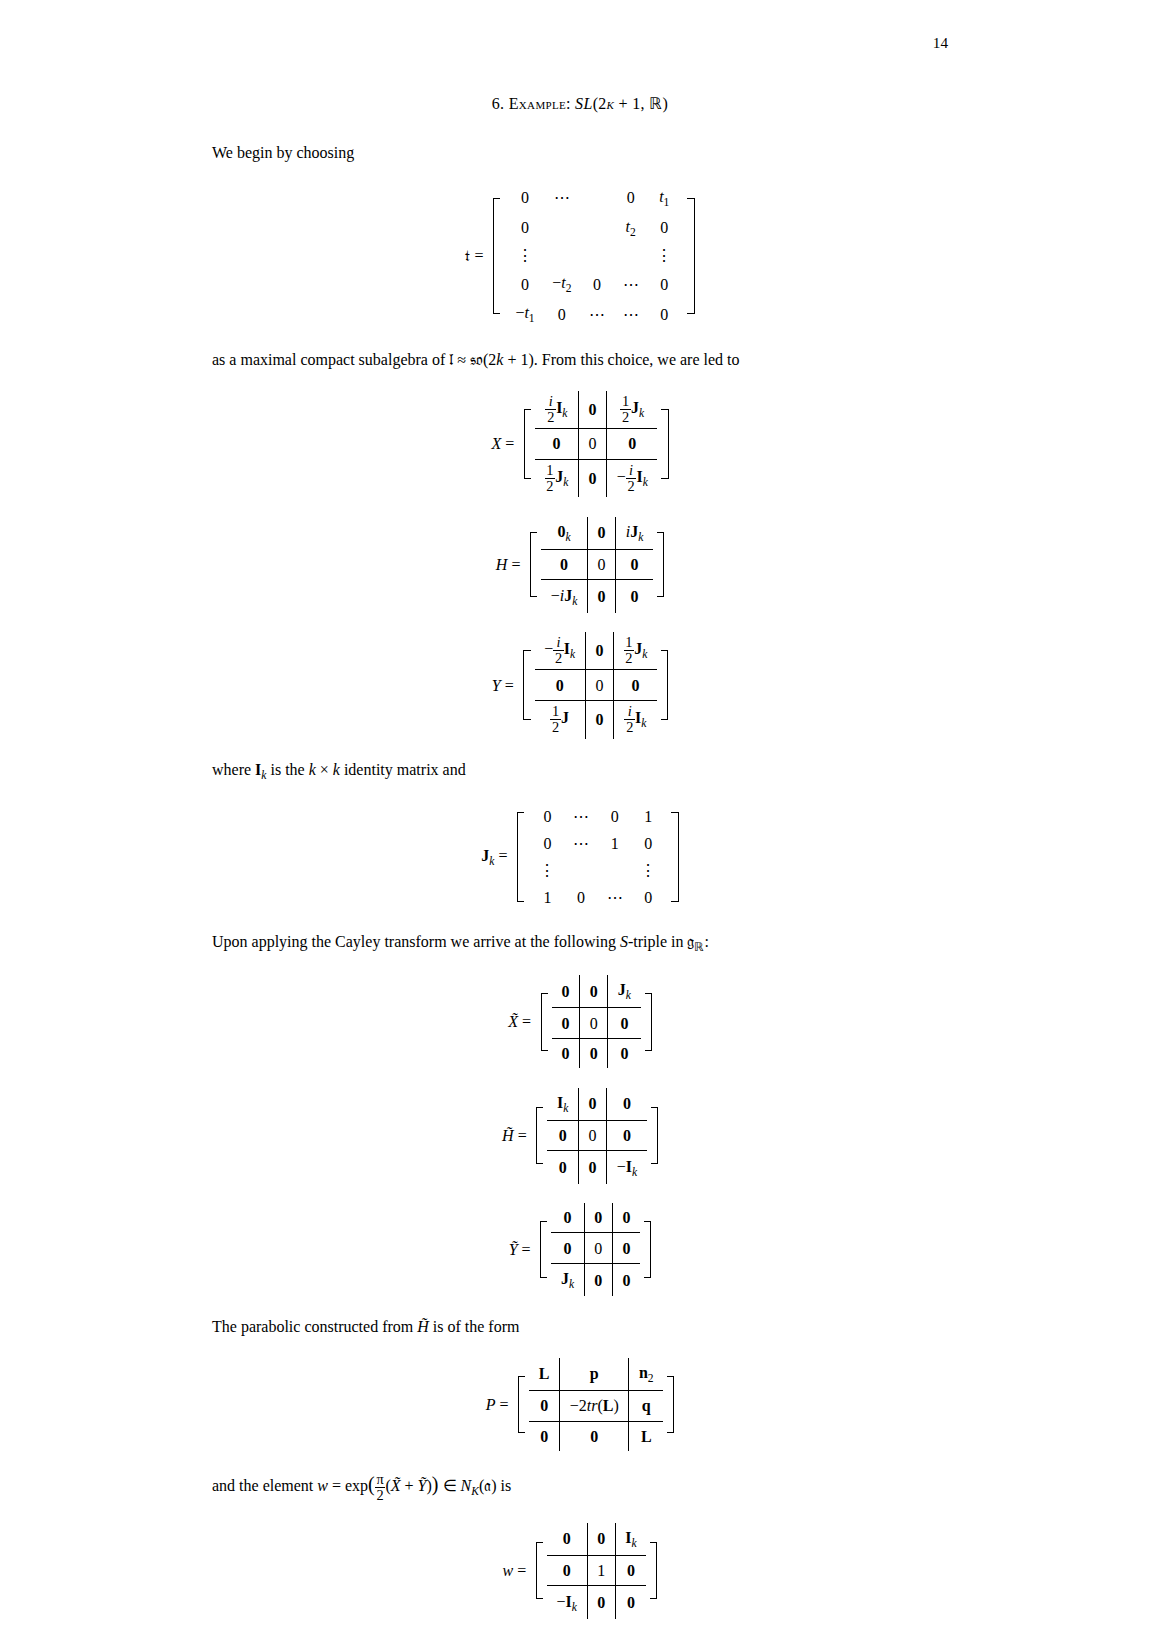14
6. Example: SL(2k + 1, ℝ)
We begin by choosing
𝔱 =
| 0 | ⋯ | | 0 | t 1 |
| 0 | | | t 2 | 0 |
| ⋮ | | | | ⋮ |
| 0 | − t 2 | 0 | ⋯ | 0 |
| − t 1 | 0 | ⋯ | ⋯ | 0 |
as a maximal compact subalgebra of 𝔩 ≈ 𝔰𝔬(2k + 1). From this choice, we are led to
X =
| i 2 I k | 0 | 1 2 J k |
| 0 | 0 | 0 |
| 1 2 J k | 0 | − i 2 I k |
H =
| 0 k | 0 | i J k |
| 0 | 0 | 0 |
| − i J k | 0 | 0 |
Y =
| − i 2 I k | 0 | 1 2 J k |
| 0 | 0 | 0 |
| 1 2 J | 0 | i 2 I k |
where Ik is the k × k identity matrix and
Jk =
| 0 | ⋯ | 0 | 1 |
| 0 | ⋯ | 1 | 0 |
| ⋮ | | | ⋮ |
| 1 | 0 | ⋯ | 0 |
Upon applying the Cayley transform we arrive at the following S-triple in 𝔤ℝ:
X̃ =
| 0 | 0 | J k |
| 0 | 0 | 0 |
| 0 | 0 | 0 |
H̃ =
| I k | 0 | 0 |
| 0 | 0 | 0 |
| 0 | 0 | − I k |
Ỹ =
| 0 | 0 | 0 |
| 0 | 0 | 0 |
| J k | 0 | 0 |
The parabolic constructed from H̃ is of the form
P =
| L | p | n 2 |
| 0 | −2 tr ( L ) | q |
| 0 | 0 | L |
and the element w = exp(π 2(X̃ + Ỹ)) ∈ NK(𝔞) is
w =
| 0 | 0 | I k |
| 0 | 1 | 0 |
| − I k | 0 | 0 |